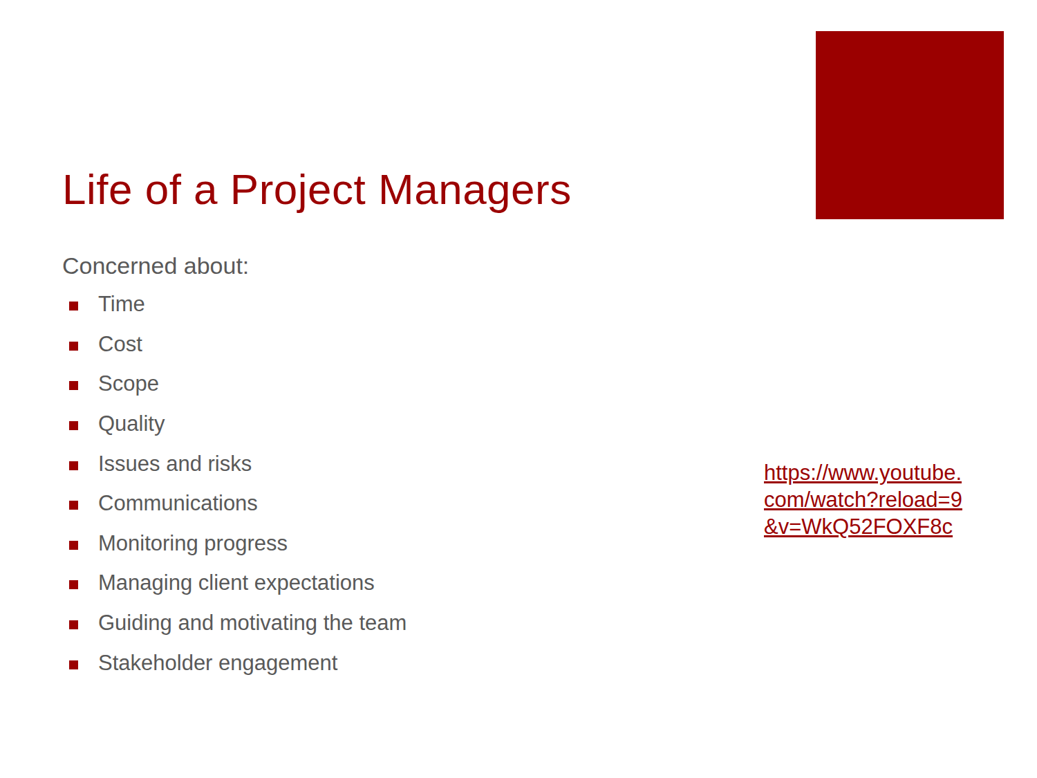Life of a Project Managers
Concerned about:
Time
Cost
Scope
Quality
Issues and risks
Communications
Monitoring progress
Managing client expectations
Guiding and motivating the team
Stakeholder engagement
https://www.youtube.com/watch?reload=9&v=WkQ52FOXF8c